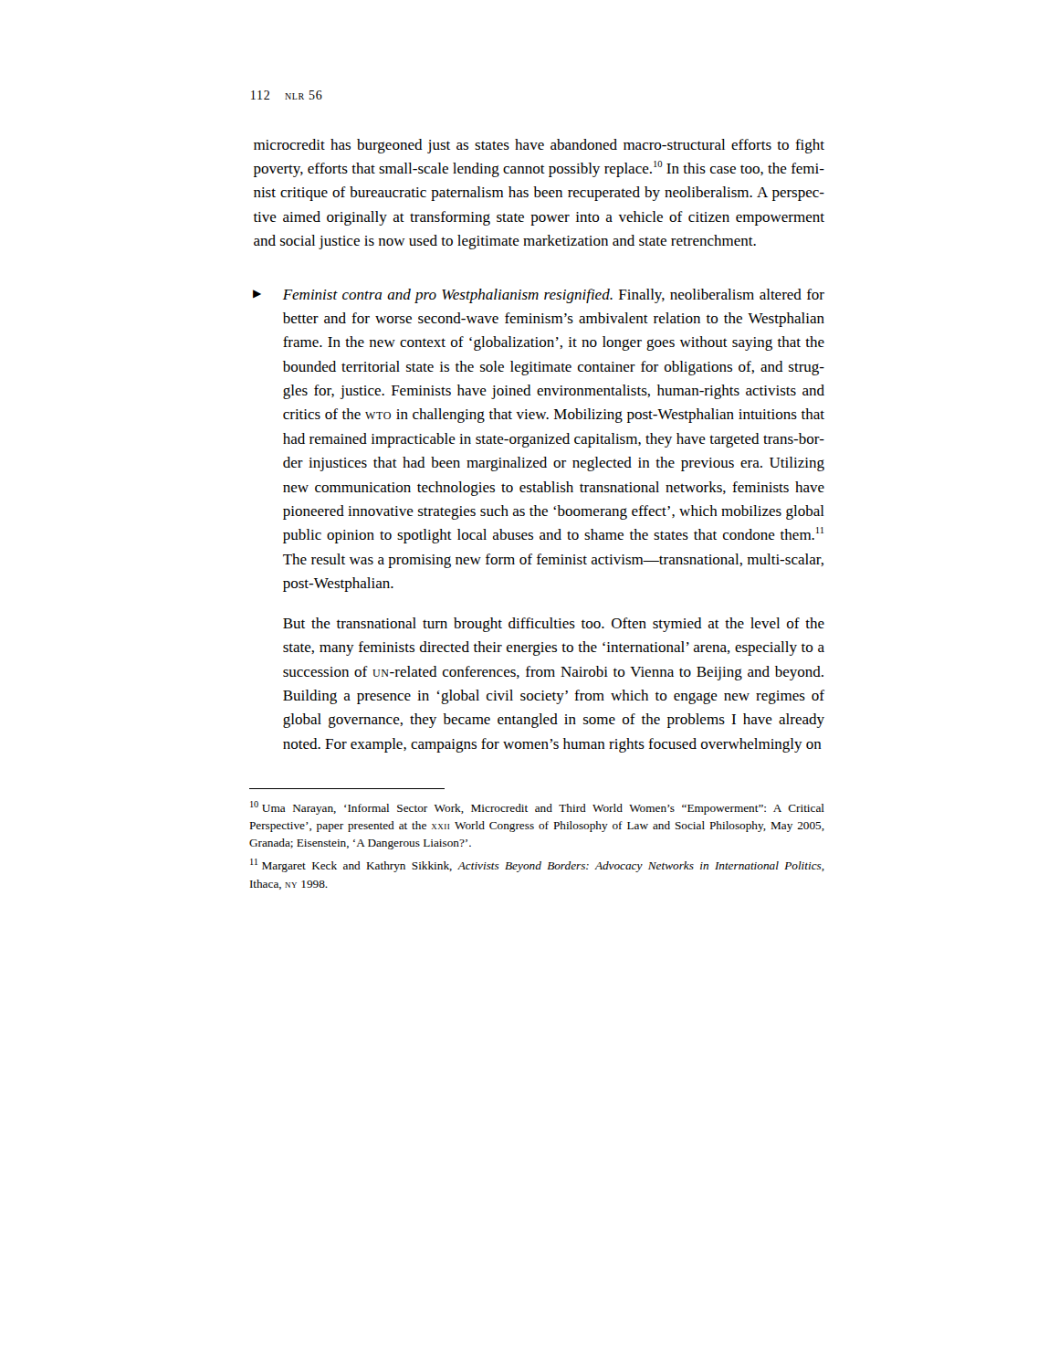112 nlr 56
microcredit has burgeoned just as states have abandoned macro-structural efforts to fight poverty, efforts that small-scale lending cannot possibly replace.10 In this case too, the feminist critique of bureaucratic paternalism has been recuperated by neoliberalism. A perspective aimed originally at transforming state power into a vehicle of citizen empowerment and social justice is now used to legitimate marketization and state retrenchment.
Feminist contra and pro Westphalianism resignified. Finally, neoliberalism altered for better and for worse second-wave feminism’s ambivalent relation to the Westphalian frame. In the new context of ‘globalization’, it no longer goes without saying that the bounded territorial state is the sole legitimate container for obligations of, and struggles for, justice. Feminists have joined environmentalists, human-rights activists and critics of the wto in challenging that view. Mobilizing post-Westphalian intuitions that had remained impracticable in state-organized capitalism, they have targeted trans-border injustices that had been marginalized or neglected in the previous era. Utilizing new communication technologies to establish transnational networks, feminists have pioneered innovative strategies such as the ‘boomerang effect’, which mobilizes global public opinion to spotlight local abuses and to shame the states that condone them.11 The result was a promising new form of feminist activism—transnational, multi-scalar, post-Westphalian.
But the transnational turn brought difficulties too. Often stymied at the level of the state, many feminists directed their energies to the ‘international’ arena, especially to a succession of un-related conferences, from Nairobi to Vienna to Beijing and beyond. Building a presence in ‘global civil society’ from which to engage new regimes of global governance, they became entangled in some of the problems I have already noted. For example, campaigns for women’s human rights focused overwhelmingly on
10 Uma Narayan, ‘Informal Sector Work, Microcredit and Third World Women’s “Empowerment”: A Critical Perspective’, paper presented at the xxii World Congress of Philosophy of Law and Social Philosophy, May 2005, Granada; Eisenstein, ‘A Dangerous Liaison?’.
11 Margaret Keck and Kathryn Sikkink, Activists Beyond Borders: Advocacy Networks in International Politics, Ithaca, ny 1998.